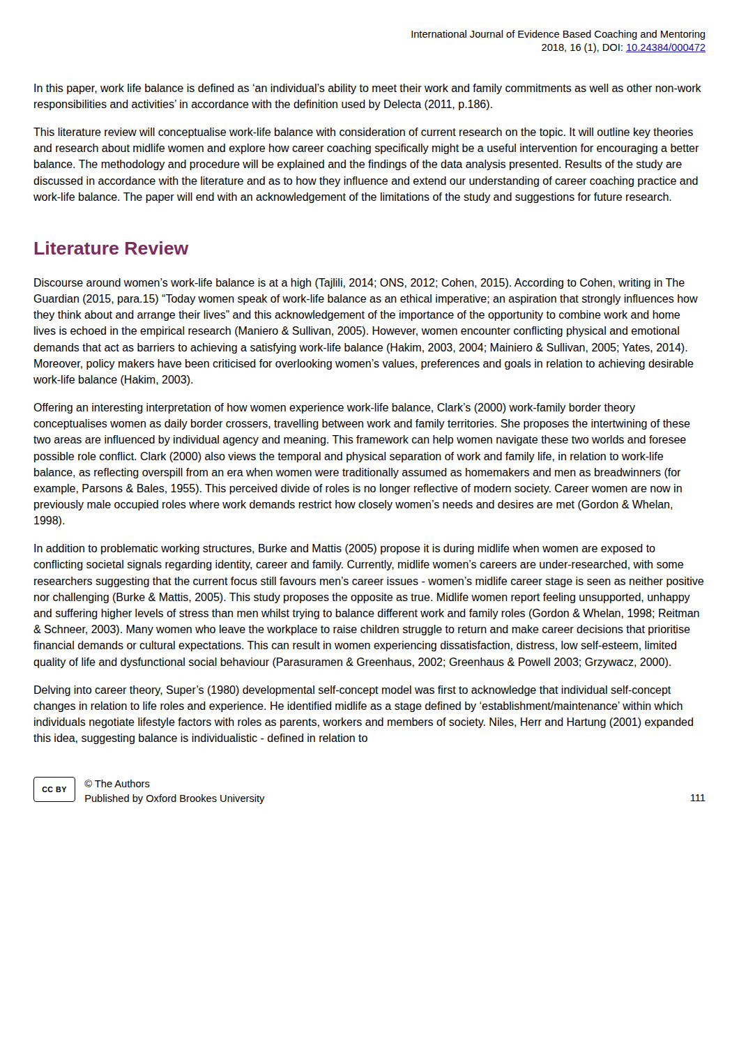International Journal of Evidence Based Coaching and Mentoring
2018, 16 (1), DOI: 10.24384/000472
In this paper, work life balance is defined as ‘an individual’s ability to meet their work and family commitments as well as other non-work responsibilities and activities’ in accordance with the definition used by Delecta (2011, p.186).
This literature review will conceptualise work-life balance with consideration of current research on the topic. It will outline key theories and research about midlife women and explore how career coaching specifically might be a useful intervention for encouraging a better balance. The methodology and procedure will be explained and the findings of the data analysis presented. Results of the study are discussed in accordance with the literature and as to how they influence and extend our understanding of career coaching practice and work-life balance. The paper will end with an acknowledgement of the limitations of the study and suggestions for future research.
Literature Review
Discourse around women’s work-life balance is at a high (Tajlili, 2014; ONS, 2012; Cohen, 2015). According to Cohen, writing in The Guardian (2015, para.15) “Today women speak of work-life balance as an ethical imperative; an aspiration that strongly influences how they think about and arrange their lives” and this acknowledgement of the importance of the opportunity to combine work and home lives is echoed in the empirical research (Maniero & Sullivan, 2005). However, women encounter conflicting physical and emotional demands that act as barriers to achieving a satisfying work-life balance (Hakim, 2003, 2004; Mainiero & Sullivan, 2005; Yates, 2014). Moreover, policy makers have been criticised for overlooking women’s values, preferences and goals in relation to achieving desirable work-life balance (Hakim, 2003).
Offering an interesting interpretation of how women experience work-life balance, Clark’s (2000) work-family border theory conceptualises women as daily border crossers, travelling between work and family territories. She proposes the intertwining of these two areas are influenced by individual agency and meaning. This framework can help women navigate these two worlds and foresee possible role conflict. Clark (2000) also views the temporal and physical separation of work and family life, in relation to work-life balance, as reflecting overspill from an era when women were traditionally assumed as homemakers and men as breadwinners (for example, Parsons & Bales, 1955). This perceived divide of roles is no longer reflective of modern society. Career women are now in previously male occupied roles where work demands restrict how closely women’s needs and desires are met (Gordon & Whelan, 1998).
In addition to problematic working structures, Burke and Mattis (2005) propose it is during midlife when women are exposed to conflicting societal signals regarding identity, career and family. Currently, midlife women’s careers are under-researched, with some researchers suggesting that the current focus still favours men’s career issues - women’s midlife career stage is seen as neither positive nor challenging (Burke & Mattis, 2005). This study proposes the opposite as true. Midlife women report feeling unsupported, unhappy and suffering higher levels of stress than men whilst trying to balance different work and family roles (Gordon & Whelan, 1998; Reitman & Schneer, 2003). Many women who leave the workplace to raise children struggle to return and make career decisions that prioritise financial demands or cultural expectations. This can result in women experiencing dissatisfaction, distress, low self-esteem, limited quality of life and dysfunctional social behaviour (Parasuramen & Greenhaus, 2002; Greenhaus & Powell 2003; Grzywacz, 2000).
Delving into career theory, Super’s (1980) developmental self-concept model was first to acknowledge that individual self-concept changes in relation to life roles and experience. He identified midlife as a stage defined by ‘establishment/maintenance’ within which individuals negotiate lifestyle factors with roles as parents, workers and members of society. Niles, Herr and Hartung (2001) expanded this idea, suggesting balance is individualistic - defined in relation to
CC BY
© The Authors
Published by Oxford Brookes University
111